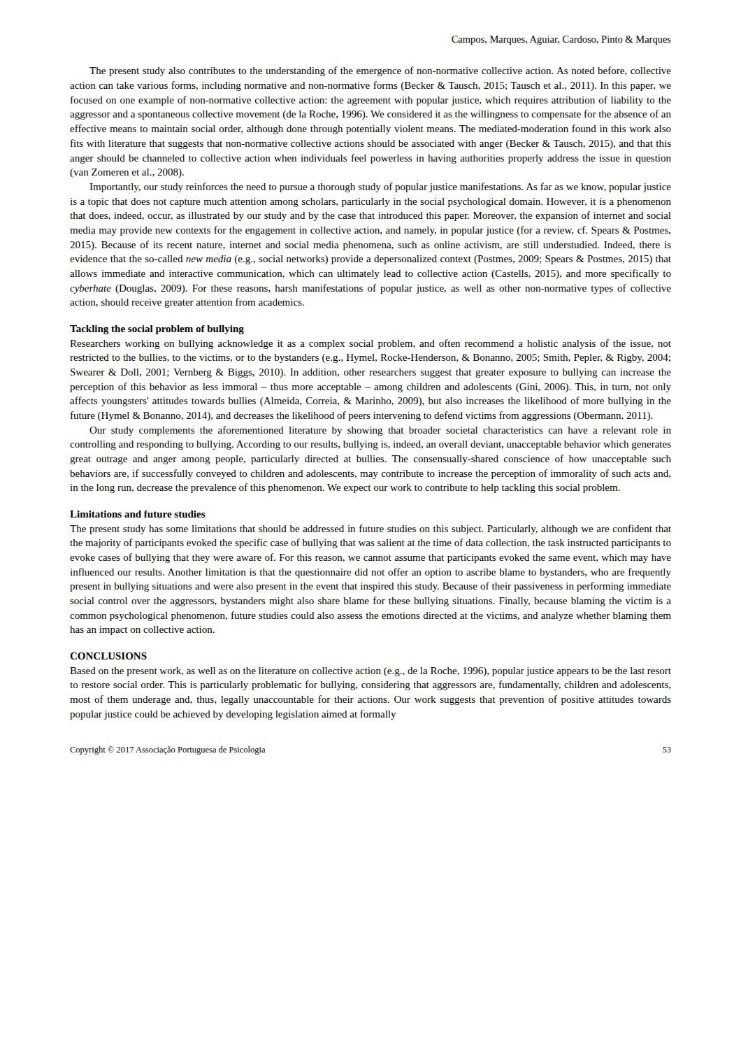Campos, Marques, Aguiar, Cardoso, Pinto & Marques
The present study also contributes to the understanding of the emergence of non-normative collective action. As noted before, collective action can take various forms, including normative and non-normative forms (Becker & Tausch, 2015; Tausch et al., 2011). In this paper, we focused on one example of non-normative collective action: the agreement with popular justice, which requires attribution of liability to the aggressor and a spontaneous collective movement (de la Roche, 1996). We considered it as the willingness to compensate for the absence of an effective means to maintain social order, although done through potentially violent means. The mediated-moderation found in this work also fits with literature that suggests that non-normative collective actions should be associated with anger (Becker & Tausch, 2015), and that this anger should be channeled to collective action when individuals feel powerless in having authorities properly address the issue in question (van Zomeren et al., 2008).
Importantly, our study reinforces the need to pursue a thorough study of popular justice manifestations. As far as we know, popular justice is a topic that does not capture much attention among scholars, particularly in the social psychological domain. However, it is a phenomenon that does, indeed, occur, as illustrated by our study and by the case that introduced this paper. Moreover, the expansion of internet and social media may provide new contexts for the engagement in collective action, and namely, in popular justice (for a review, cf. Spears & Postmes, 2015). Because of its recent nature, internet and social media phenomena, such as online activism, are still understudied. Indeed, there is evidence that the so-called new media (e.g., social networks) provide a depersonalized context (Postmes, 2009; Spears & Postmes, 2015) that allows immediate and interactive communication, which can ultimately lead to collective action (Castells, 2015), and more specifically to cyberhate (Douglas, 2009). For these reasons, harsh manifestations of popular justice, as well as other non-normative types of collective action, should receive greater attention from academics.
Tackling the social problem of bullying
Researchers working on bullying acknowledge it as a complex social problem, and often recommend a holistic analysis of the issue, not restricted to the bullies, to the victims, or to the bystanders (e.g., Hymel, Rocke-Henderson, & Bonanno, 2005; Smith, Pepler, & Rigby, 2004; Swearer & Doll, 2001; Vernberg & Biggs, 2010). In addition, other researchers suggest that greater exposure to bullying can increase the perception of this behavior as less immoral – thus more acceptable – among children and adolescents (Gini, 2006). This, in turn, not only affects youngsters' attitudes towards bullies (Almeida, Correia, & Marinho, 2009), but also increases the likelihood of more bullying in the future (Hymel & Bonanno, 2014), and decreases the likelihood of peers intervening to defend victims from aggressions (Obermann, 2011).
Our study complements the aforementioned literature by showing that broader societal characteristics can have a relevant role in controlling and responding to bullying. According to our results, bullying is, indeed, an overall deviant, unacceptable behavior which generates great outrage and anger among people, particularly directed at bullies. The consensually-shared conscience of how unacceptable such behaviors are, if successfully conveyed to children and adolescents, may contribute to increase the perception of immorality of such acts and, in the long run, decrease the prevalence of this phenomenon. We expect our work to contribute to help tackling this social problem.
Limitations and future studies
The present study has some limitations that should be addressed in future studies on this subject. Particularly, although we are confident that the majority of participants evoked the specific case of bullying that was salient at the time of data collection, the task instructed participants to evoke cases of bullying that they were aware of. For this reason, we cannot assume that participants evoked the same event, which may have influenced our results. Another limitation is that the questionnaire did not offer an option to ascribe blame to bystanders, who are frequently present in bullying situations and were also present in the event that inspired this study. Because of their passiveness in performing immediate social control over the aggressors, bystanders might also share blame for these bullying situations. Finally, because blaming the victim is a common psychological phenomenon, future studies could also assess the emotions directed at the victims, and analyze whether blaming them has an impact on collective action.
Conclusions
Based on the present work, as well as on the literature on collective action (e.g., de la Roche, 1996), popular justice appears to be the last resort to restore social order. This is particularly problematic for bullying, considering that aggressors are, fundamentally, children and adolescents, most of them underage and, thus, legally unaccountable for their actions. Our work suggests that prevention of positive attitudes towards popular justice could be achieved by developing legislation aimed at formally
Copyright © 2017 Associação Portuguesa de Psicologia 53